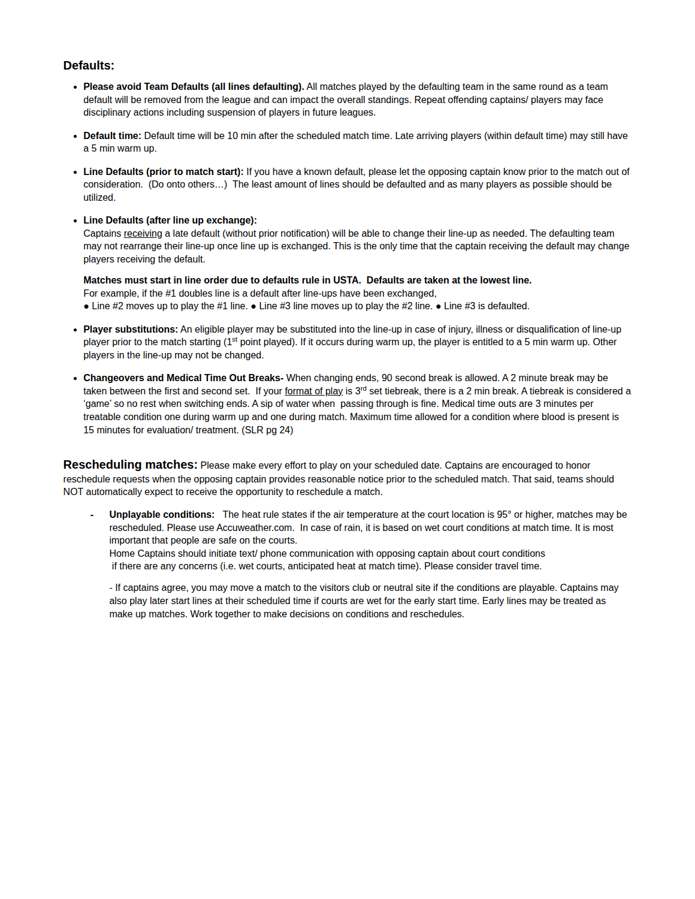Defaults:
Please avoid Team Defaults (all lines defaulting). All matches played by the defaulting team in the same round as a team default will be removed from the league and can impact the overall standings. Repeat offending captains/ players may face disciplinary actions including suspension of players in future leagues.
Default time: Default time will be 10 min after the scheduled match time. Late arriving players (within default time) may still have a 5 min warm up.
Line Defaults (prior to match start): If you have a known default, please let the opposing captain know prior to the match out of consideration. (Do onto others…) The least amount of lines should be defaulted and as many players as possible should be utilized.
Line Defaults (after line up exchange):
Captains receiving a late default (without prior notification) will be able to change their line-up as needed. The defaulting team may not rearrange their line-up once line up is exchanged. This is the only time that the captain receiving the default may change players receiving the default.
Matches must start in line order due to defaults rule in USTA. Defaults are taken at the lowest line.
For example, if the #1 doubles line is a default after line-ups have been exchanged,
● Line #2 moves up to play the #1 line. ● Line #3 line moves up to play the #2 line. ● Line #3 is defaulted.
Player substitutions: An eligible player may be substituted into the line-up in case of injury, illness or disqualification of line-up player prior to the match starting (1st point played). If it occurs during warm up, the player is entitled to a 5 min warm up. Other players in the line-up may not be changed.
Changeovers and Medical Time Out Breaks- When changing ends, 90 second break is allowed. A 2 minute break may be taken between the first and second set. If your format of play is 3rd set tiebreak, there is a 2 min break. A tiebreak is considered a ‘game’ so no rest when switching ends. A sip of water when passing through is fine. Medical time outs are 3 minutes per treatable condition one during warm up and one during match. Maximum time allowed for a condition where blood is present is 15 minutes for evaluation/ treatment. (SLR pg 24)
Rescheduling matches:
Please make every effort to play on your scheduled date. Captains are encouraged to honor reschedule requests when the opposing captain provides reasonable notice prior to the scheduled match. That said, teams should NOT automatically expect to receive the opportunity to reschedule a match.
Unplayable conditions: The heat rule states if the air temperature at the court location is 95° or higher, matches may be rescheduled. Please use Accuweather.com. In case of rain, it is based on wet court conditions at match time. It is most important that people are safe on the courts.
Home Captains should initiate text/ phone communication with opposing captain about court conditions
if there are any concerns (i.e. wet courts, anticipated heat at match time). Please consider travel time.
- If captains agree, you may move a match to the visitors club or neutral site if the conditions are playable. Captains may also play later start lines at their scheduled time if courts are wet for the early start time. Early lines may be treated as make up matches. Work together to make decisions on conditions and reschedules.